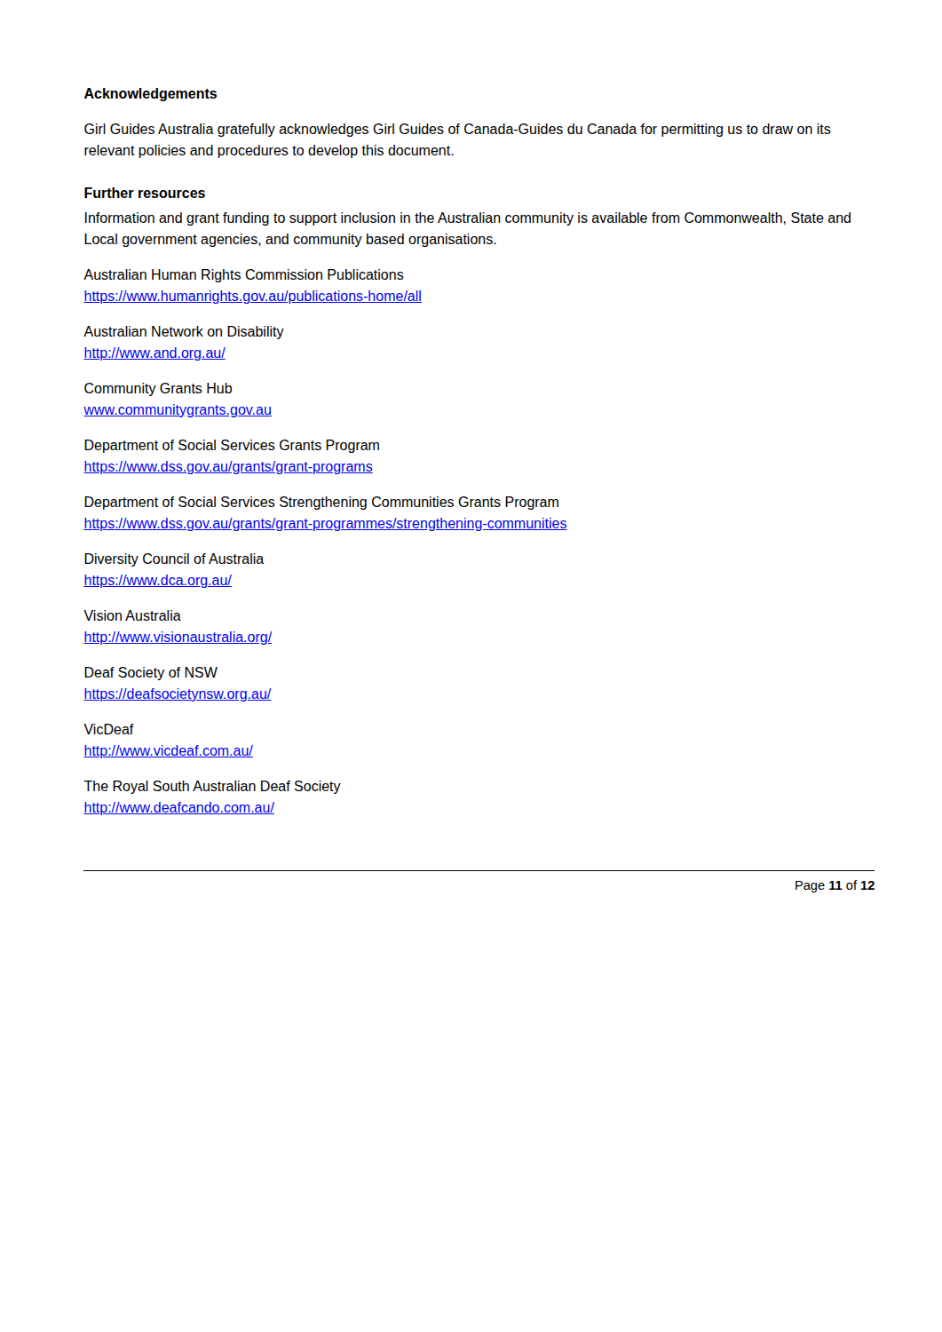Acknowledgements
Girl Guides Australia gratefully acknowledges Girl Guides of Canada-Guides du Canada for permitting us to draw on its relevant policies and procedures to develop this document.
Further resources
Information and grant funding to support inclusion in the Australian community is available from Commonwealth, State and Local government agencies, and community based organisations.
Australian Human Rights Commission Publications https://www.humanrights.gov.au/publications-home/all
Australian Network on Disability http://www.and.org.au/
Community Grants Hub www.communitygrants.gov.au
Department of Social Services Grants Program https://www.dss.gov.au/grants/grant-programs
Department of Social Services Strengthening Communities Grants Program https://www.dss.gov.au/grants/grant-programmes/strengthening-communities
Diversity Council of Australia https://www.dca.org.au/
Vision Australia http://www.visionaustralia.org/
Deaf Society of NSW https://deafsocietynsw.org.au/
VicDeaf http://www.vicdeaf.com.au/
The Royal South Australian Deaf Society http://www.deafcando.com.au/
Page 11 of 12